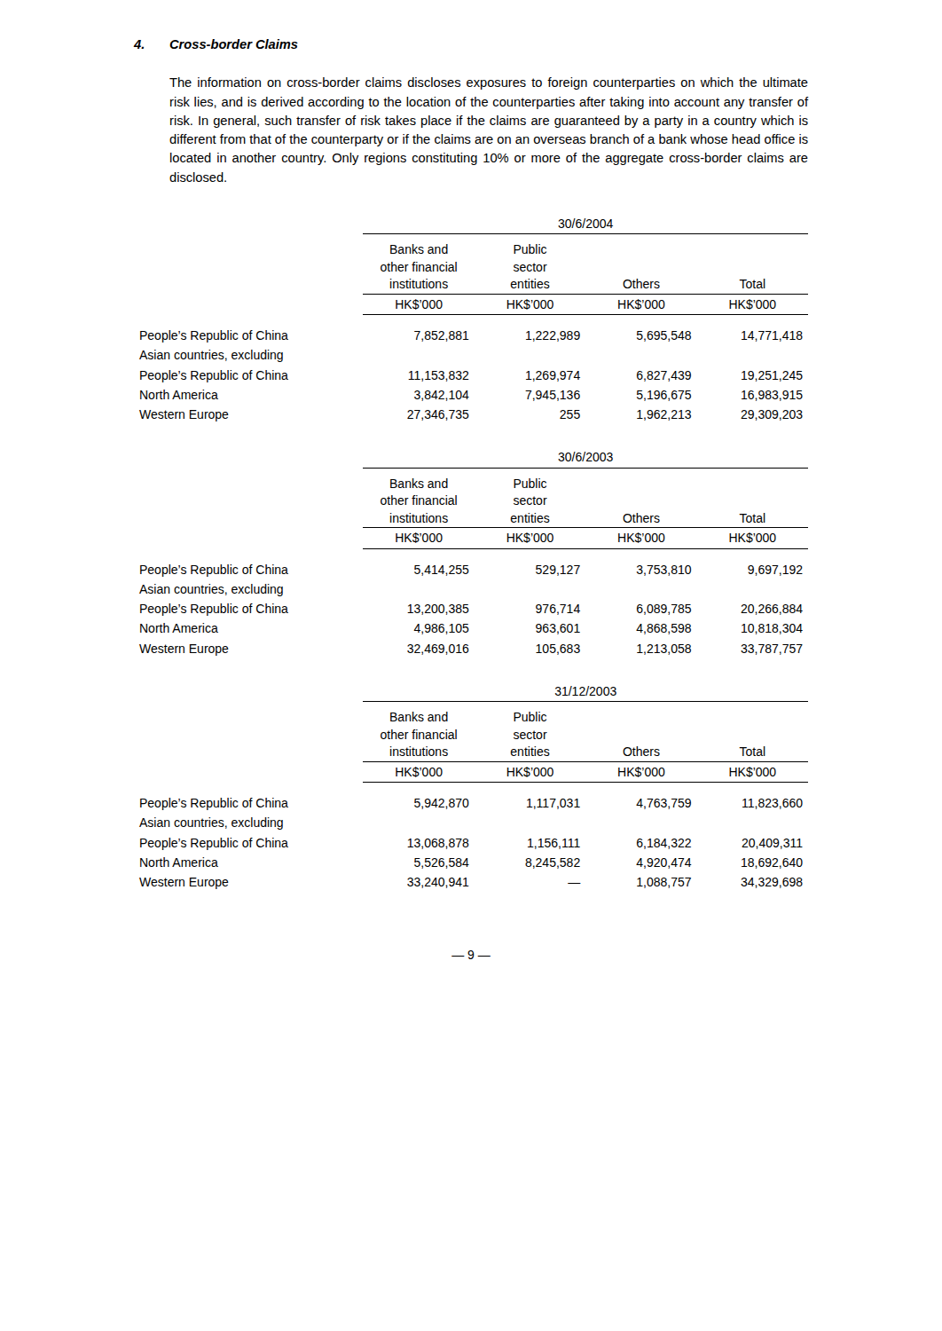4. Cross-border Claims
The information on cross-border claims discloses exposures to foreign counterparties on which the ultimate risk lies, and is derived according to the location of the counterparties after taking into account any transfer of risk. In general, such transfer of risk takes place if the claims are guaranteed by a party in a country which is different from that of the counterparty or if the claims are on an overseas branch of a bank whose head office is located in another country. Only regions constituting 10% or more of the aggregate cross-border claims are disclosed.
| | 30/6/2004 |
| | Banks and | Public | | |
| | other financial | sector | | |
| | institutions | entities | Others | Total |
| | HK$’000 | HK$’000 | HK$’000 | HK$’000 |
| People’s Republic of China | 7,852,881 | 1,222,989 | 5,695,548 | 14,771,418 |
| Asian countries, excluding | | | | |
| People’s Republic of China | 11,153,832 | 1,269,974 | 6,827,439 | 19,251,245 |
| North America | 3,842,104 | 7,945,136 | 5,196,675 | 16,983,915 |
| Western Europe | 27,346,735 | 255 | 1,962,213 | 29,309,203 |
| | 30/6/2003 |
| | Banks and | Public | | |
| | other financial | sector | | |
| | institutions | entities | Others | Total |
| | HK$’000 | HK$’000 | HK$’000 | HK$’000 |
| People’s Republic of China | 5,414,255 | 529,127 | 3,753,810 | 9,697,192 |
| Asian countries, excluding | | | | |
| People’s Republic of China | 13,200,385 | 976,714 | 6,089,785 | 20,266,884 |
| North America | 4,986,105 | 963,601 | 4,868,598 | 10,818,304 |
| Western Europe | 32,469,016 | 105,683 | 1,213,058 | 33,787,757 |
| | 31/12/2003 |
| | Banks and | Public | | |
| | other financial | sector | | |
| | institutions | entities | Others | Total |
| | HK$’000 | HK$’000 | HK$’000 | HK$’000 |
| People’s Republic of China | 5,942,870 | 1,117,031 | 4,763,759 | 11,823,660 |
| Asian countries, excluding | | | | |
| People’s Republic of China | 13,068,878 | 1,156,111 | 6,184,322 | 20,409,311 |
| North America | 5,526,584 | 8,245,582 | 4,920,474 | 18,692,640 |
| Western Europe | 33,240,941 | — | 1,088,757 | 34,329,698 |
— 9 —